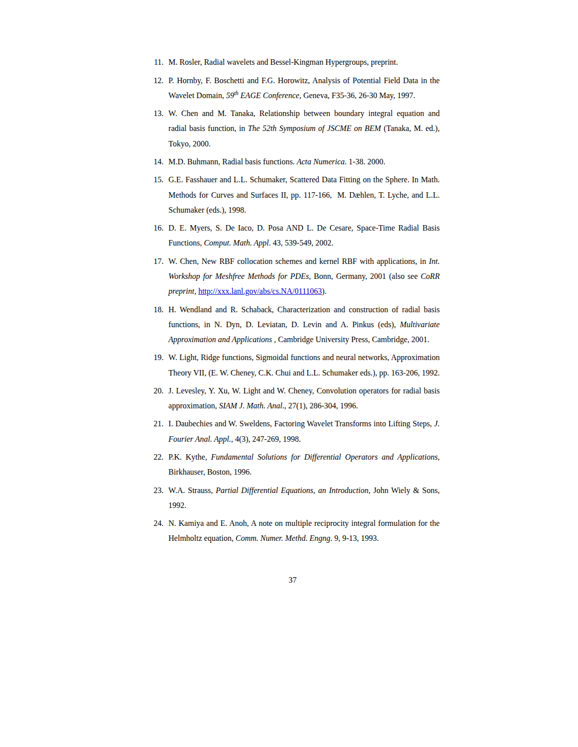M. Rosler, Radial wavelets and Bessel-Kingman Hypergroups, preprint.
P. Hornby, F. Boschetti and F.G. Horowitz, Analysis of Potential Field Data in the Wavelet Domain, 59th EAGE Conference, Geneva, F35-36, 26-30 May, 1997.
W. Chen and M. Tanaka, Relationship between boundary integral equation and radial basis function, in The 52th Symposium of JSCME on BEM (Tanaka, M. ed.), Tokyo, 2000.
M.D. Buhmann, Radial basis functions. Acta Numerica. 1-38. 2000.
G.E. Fasshauer and L.L. Schumaker, Scattered Data Fitting on the Sphere. In Math. Methods for Curves and Surfaces II, pp. 117-166, M. Dæhlen, T. Lyche, and L.L. Schumaker (eds.), 1998.
D. E. Myers, S. De Iaco, D. Posa AND L. De Cesare, Space-Time Radial Basis Functions, Comput. Math. Appl. 43, 539-549, 2002.
W. Chen, New RBF collocation schemes and kernel RBF with applications, in Int. Workshop for Meshfree Methods for PDEs, Bonn, Germany, 2001 (also see CoRR preprint, http://xxx.lanl.gov/abs/cs.NA/0111063).
H. Wendland and R. Schaback, Characterization and construction of radial basis functions, in N. Dyn, D. Leviatan, D. Levin and A. Pinkus (eds), Multivariate Approximation and Applications , Cambridge University Press, Cambridge, 2001.
W. Light, Ridge functions, Sigmoidal functions and neural networks, Approximation Theory VII, (E. W. Cheney, C.K. Chui and L.L. Schumaker eds.), pp. 163-206, 1992.
J. Levesley, Y. Xu, W. Light and W. Cheney, Convolution operators for radial basis approximation, SIAM J. Math. Anal., 27(1), 286-304, 1996.
I. Daubechies and W. Sweldens, Factoring Wavelet Transforms into Lifting Steps, J. Fourier Anal. Appl., 4(3), 247-269, 1998.
P.K. Kythe, Fundamental Solutions for Differential Operators and Applications, Birkhauser, Boston, 1996.
W.A. Strauss, Partial Differential Equations, an Introduction, John Wiely & Sons, 1992.
N. Kamiya and E. Anoh, A note on multiple reciprocity integral formulation for the Helmholtz equation, Comm. Numer. Methd. Engng. 9, 9-13, 1993.
37